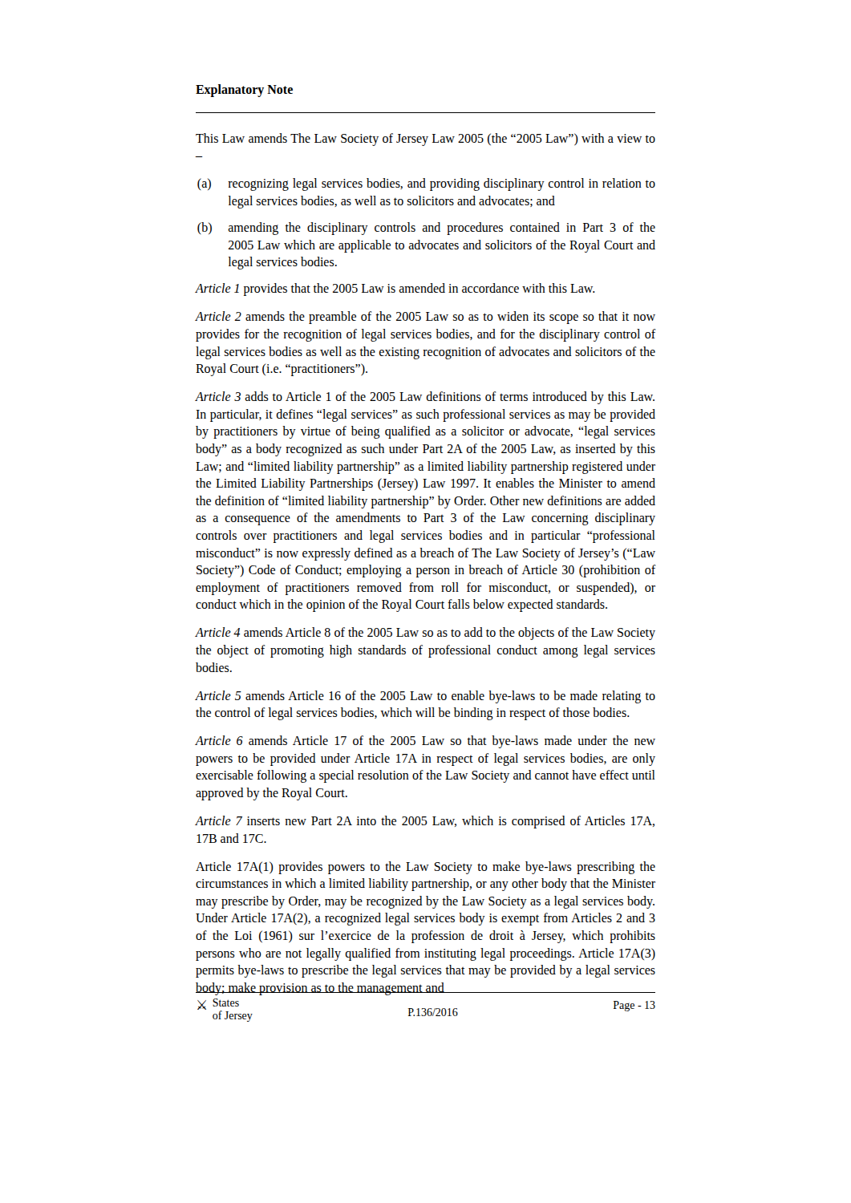Explanatory Note
This Law amends The Law Society of Jersey Law 2005 (the “2005 Law”) with a view to –
(a)
recognizing legal services bodies, and providing disciplinary control in relation to legal services bodies, as well as to solicitors and advocates; and
(b)
amending the disciplinary controls and procedures contained in Part 3 of the 2005 Law which are applicable to advocates and solicitors of the Royal Court and legal services bodies.
Article 1 provides that the 2005 Law is amended in accordance with this Law.
Article 2 amends the preamble of the 2005 Law so as to widen its scope so that it now provides for the recognition of legal services bodies, and for the disciplinary control of legal services bodies as well as the existing recognition of advocates and solicitors of the Royal Court (i.e. “practitioners”).
Article 3 adds to Article 1 of the 2005 Law definitions of terms introduced by this Law. In particular, it defines “legal services” as such professional services as may be provided by practitioners by virtue of being qualified as a solicitor or advocate, “legal services body” as a body recognized as such under Part 2A of the 2005 Law, as inserted by this Law; and “limited liability partnership” as a limited liability partnership registered under the Limited Liability Partnerships (Jersey) Law 1997. It enables the Minister to amend the definition of “limited liability partnership” by Order. Other new definitions are added as a consequence of the amendments to Part 3 of the Law concerning disciplinary controls over practitioners and legal services bodies and in particular “professional misconduct” is now expressly defined as a breach of The Law Society of Jersey’s (“Law Society”) Code of Conduct; employing a person in breach of Article 30 (prohibition of employment of practitioners removed from roll for misconduct, or suspended), or conduct which in the opinion of the Royal Court falls below expected standards.
Article 4 amends Article 8 of the 2005 Law so as to add to the objects of the Law Society the object of promoting high standards of professional conduct among legal services bodies.
Article 5 amends Article 16 of the 2005 Law to enable bye-laws to be made relating to the control of legal services bodies, which will be binding in respect of those bodies.
Article 6 amends Article 17 of the 2005 Law so that bye-laws made under the new powers to be provided under Article 17A in respect of legal services bodies, are only exercisable following a special resolution of the Law Society and cannot have effect until approved by the Royal Court.
Article 7 inserts new Part 2A into the 2005 Law, which is comprised of Articles 17A, 17B and 17C.
Article 17A(1) provides powers to the Law Society to make bye-laws prescribing the circumstances in which a limited liability partnership, or any other body that the Minister may prescribe by Order, may be recognized by the Law Society as a legal services body. Under Article 17A(2), a recognized legal services body is exempt from Articles 2 and 3 of the Loi (1961) sur l’exercice de la profession de droit à Jersey, which prohibits persons who are not legally qualified from instituting legal proceedings. Article 17A(3) permits bye-laws to prescribe the legal services that may be provided by a legal services body; make provision as to the management and
⚔
States
of Jersey
P.136/2016
Page - 13